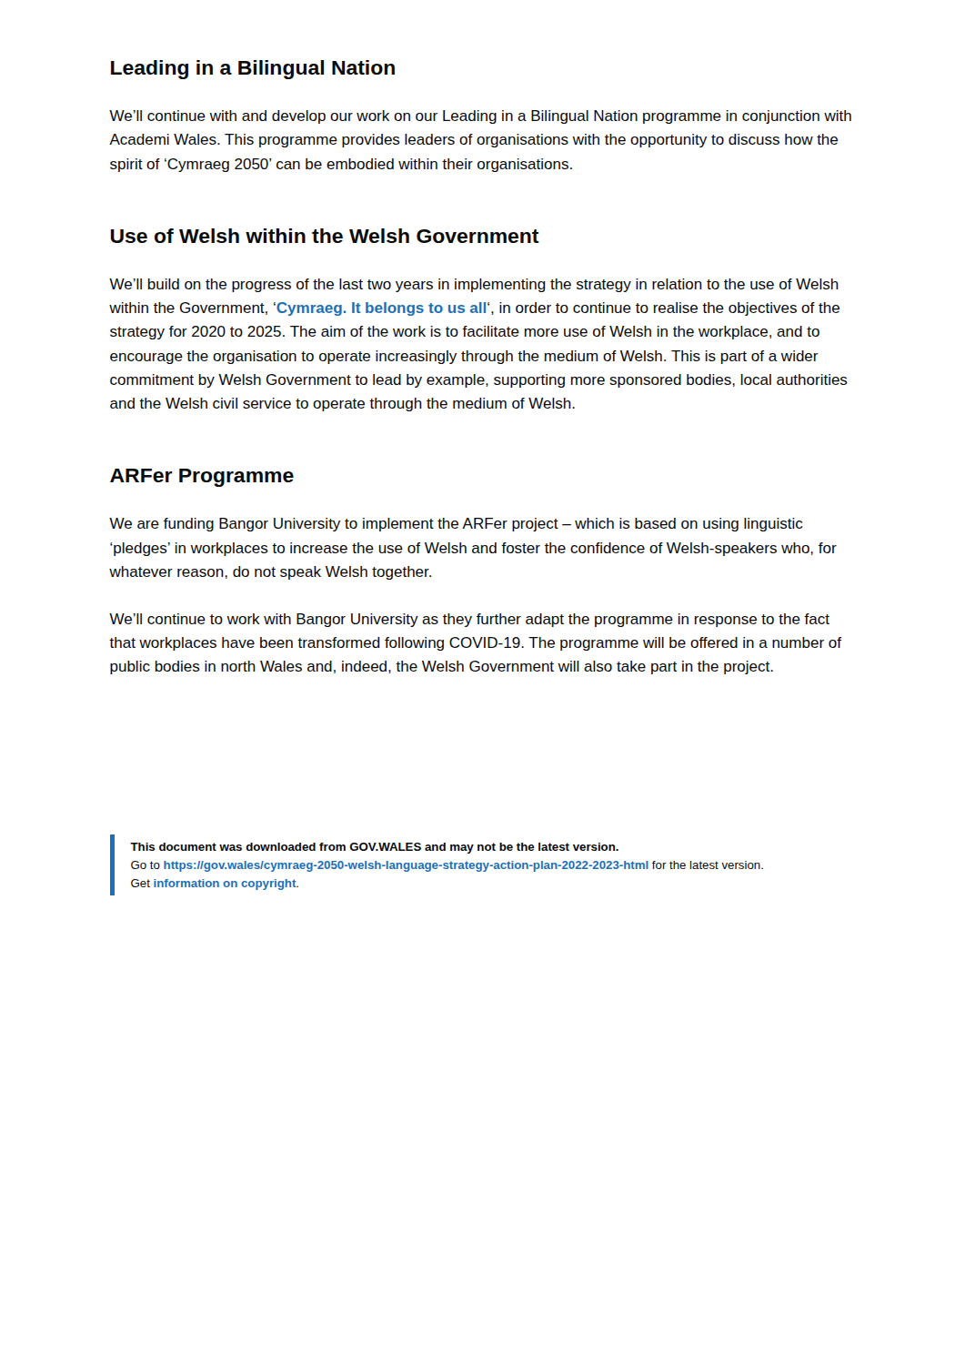Leading in a Bilingual Nation
We’ll continue with and develop our work on our Leading in a Bilingual Nation programme in conjunction with Academi Wales. This programme provides leaders of organisations with the opportunity to discuss how the spirit of ‘Cymraeg 2050’ can be embodied within their organisations.
Use of Welsh within the Welsh Government
We’ll build on the progress of the last two years in implementing the strategy in relation to the use of Welsh within the Government, ‘Cymraeg. It belongs to us all‘, in order to continue to realise the objectives of the strategy for 2020 to 2025. The aim of the work is to facilitate more use of Welsh in the workplace, and to encourage the organisation to operate increasingly through the medium of Welsh. This is part of a wider commitment by Welsh Government to lead by example, supporting more sponsored bodies, local authorities and the Welsh civil service to operate through the medium of Welsh.
ARFer Programme
We are funding Bangor University to implement the ARFer project – which is based on using linguistic ‘pledges’ in workplaces to increase the use of Welsh and foster the confidence of Welsh-speakers who, for whatever reason, do not speak Welsh together.
We’ll continue to work with Bangor University as they further adapt the programme in response to the fact that workplaces have been transformed following COVID-19. The programme will be offered in a number of public bodies in north Wales and, indeed, the Welsh Government will also take part in the project.
This document was downloaded from GOV.WALES and may not be the latest version.
Go to https://gov.wales/cymraeg-2050-welsh-language-strategy-action-plan-2022-2023-html for the latest version.
Get information on copyright.